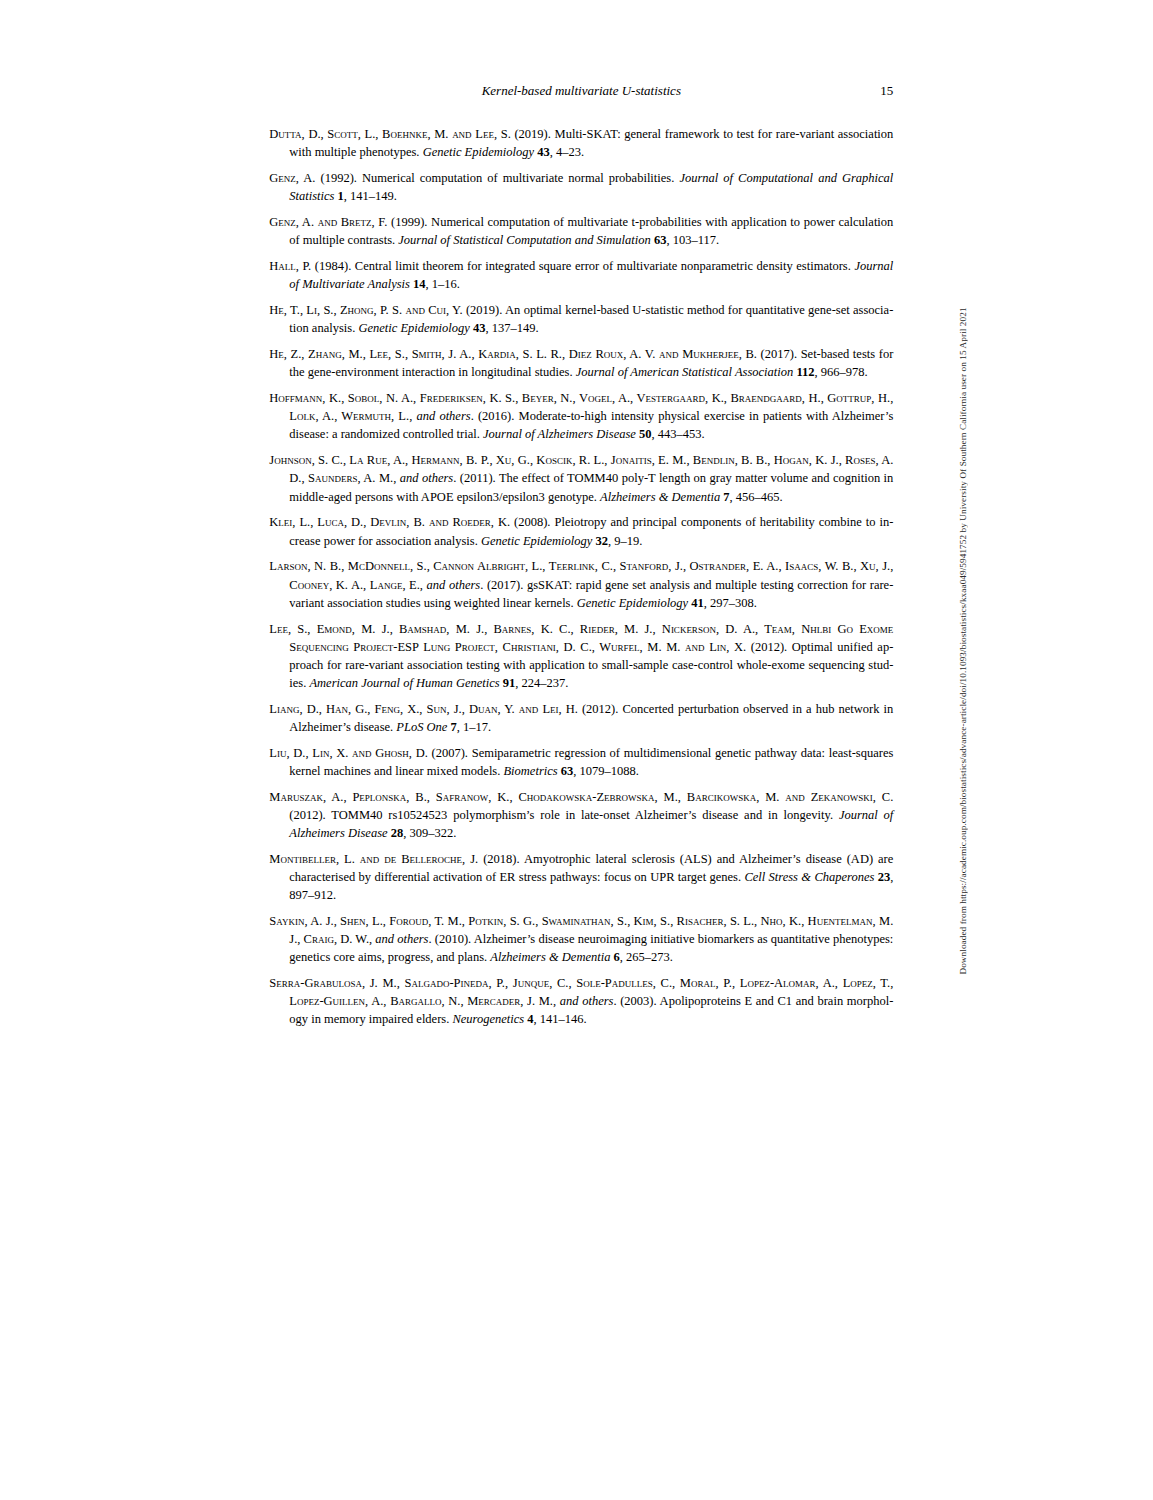Downloaded from https://academic.oup.com/biostatistics/advance-article/doi/10.1093/biostatistics/kxaa049/5941752 by University Of Southern California user on 15 April 2021
Kernel-based multivariate U-statistics 15
Dutta, D., Scott, L., Boehnke, M. and Lee, S. (2019). Multi-SKAT: general framework to test for rare-variant association with multiple phenotypes. Genetic Epidemiology 43, 4–23.
Genz, A. (1992). Numerical computation of multivariate normal probabilities. Journal of Computational and Graphical Statistics 1, 141–149.
Genz, A. and Bretz, F. (1999). Numerical computation of multivariate t-probabilities with application to power calculation of multiple contrasts. Journal of Statistical Computation and Simulation 63, 103–117.
Hall, P. (1984). Central limit theorem for integrated square error of multivariate nonparametric density estimators. Journal of Multivariate Analysis 14, 1–16.
He, T., Li, S., Zhong, P. S. and Cui, Y. (2019). An optimal kernel-based U-statistic method for quantitative gene-set association analysis. Genetic Epidemiology 43, 137–149.
He, Z., Zhang, M., Lee, S., Smith, J. A., Kardia, S. L. R., Diez Roux, A. V. and Mukherjee, B. (2017). Set-based tests for the gene-environment interaction in longitudinal studies. Journal of American Statistical Association 112, 966–978.
Hoffmann, K., Sobol, N. A., Frederiksen, K. S., Beyer, N., Vogel, A., Vestergaard, K., Braendgaard, H., Gottrup, H., Lolk, A., Wermuth, L., and others. (2016). Moderate-to-high intensity physical exercise in patients with Alzheimer’s disease: a randomized controlled trial. Journal of Alzheimers Disease 50, 443–453.
Johnson, S. C., La Rue, A., Hermann, B. P., Xu, G., Koscik, R. L., Jonaitis, E. M., Bendlin, B. B., Hogan, K. J., Roses, A. D., Saunders, A. M., and others. (2011). The effect of TOMM40 poly-T length on gray matter volume and cognition in middle-aged persons with APOE epsilon3/epsilon3 genotype. Alzheimers & Dementia 7, 456–465.
Klei, L., Luca, D., Devlin, B. and Roeder, K. (2008). Pleiotropy and principal components of heritability combine to increase power for association analysis. Genetic Epidemiology 32, 9–19.
Larson, N. B., McDonnell, S., Cannon Albright, L., Teerlink, C., Stanford, J., Ostrander, E. A., Isaacs, W. B., Xu, J., Cooney, K. A., Lange, E., and others. (2017). gsSKAT: rapid gene set analysis and multiple testing correction for rare-variant association studies using weighted linear kernels. Genetic Epidemiology 41, 297–308.
Lee, S., Emond, M. J., Bamshad, M. J., Barnes, K. C., Rieder, M. J., Nickerson, D. A., Team, Nhlbi Go Exome Sequencing Project-ESP Lung Project, Christiani, D. C., Wurfel, M. M. and Lin, X. (2012). Optimal unified approach for rare-variant association testing with application to small-sample case-control whole-exome sequencing studies. American Journal of Human Genetics 91, 224–237.
Liang, D., Han, G., Feng, X., Sun, J., Duan, Y. and Lei, H. (2012). Concerted perturbation observed in a hub network in Alzheimer’s disease. PLoS One 7, 1–17.
Liu, D., Lin, X. and Ghosh, D. (2007). Semiparametric regression of multidimensional genetic pathway data: least-squares kernel machines and linear mixed models. Biometrics 63, 1079–1088.
Maruszak, A., Peplonska, B., Safranow, K., Chodakowska-Zebrowska, M., Barcikowska, M. and Zekanowski, C. (2012). TOMM40 rs10524523 polymorphism’s role in late-onset Alzheimer’s disease and in longevity. Journal of Alzheimers Disease 28, 309–322.
Montibeller, L. and de Belleroche, J. (2018). Amyotrophic lateral sclerosis (ALS) and Alzheimer’s disease (AD) are characterised by differential activation of ER stress pathways: focus on UPR target genes. Cell Stress & Chaperones 23, 897–912.
Saykin, A. J., Shen, L., Foroud, T. M., Potkin, S. G., Swaminathan, S., Kim, S., Risacher, S. L., Nho, K., Huentelman, M. J., Craig, D. W., and others. (2010). Alzheimer’s disease neuroimaging initiative biomarkers as quantitative phenotypes: genetics core aims, progress, and plans. Alzheimers & Dementia 6, 265–273.
Serra-Grabulosa, J. M., Salgado-Pineda, P., Junque, C., Sole-Padulles, C., Moral, P., Lopez-Alomar, A., Lopez, T., Lopez-Guillen, A., Bargallo, N., Mercader, J. M., and others. (2003). Apolipoproteins E and C1 and brain morphology in memory impaired elders. Neurogenetics 4, 141–146.